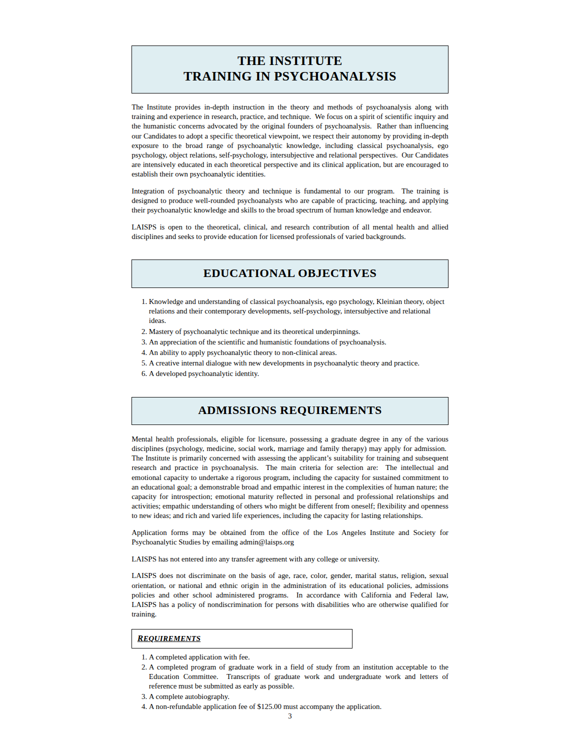THE INSTITUTE
TRAINING IN PSYCHOANALYSIS
The Institute provides in-depth instruction in the theory and methods of psychoanalysis along with training and experience in research, practice, and technique. We focus on a spirit of scientific inquiry and the humanistic concerns advocated by the original founders of psychoanalysis. Rather than influencing our Candidates to adopt a specific theoretical viewpoint, we respect their autonomy by providing in-depth exposure to the broad range of psychoanalytic knowledge, including classical psychoanalysis, ego psychology, object relations, self-psychology, intersubjective and relational perspectives. Our Candidates are intensively educated in each theoretical perspective and its clinical application, but are encouraged to establish their own psychoanalytic identities.
Integration of psychoanalytic theory and technique is fundamental to our program. The training is designed to produce well-rounded psychoanalysts who are capable of practicing, teaching, and applying their psychoanalytic knowledge and skills to the broad spectrum of human knowledge and endeavor.
LAISPS is open to the theoretical, clinical, and research contribution of all mental health and allied disciplines and seeks to provide education for licensed professionals of varied backgrounds.
EDUCATIONAL OBJECTIVES
Knowledge and understanding of classical psychoanalysis, ego psychology, Kleinian theory, object relations and their contemporary developments, self-psychology, intersubjective and relational ideas.
Mastery of psychoanalytic technique and its theoretical underpinnings.
An appreciation of the scientific and humanistic foundations of psychoanalysis.
An ability to apply psychoanalytic theory to non-clinical areas.
A creative internal dialogue with new developments in psychoanalytic theory and practice.
A developed psychoanalytic identity.
ADMISSIONS REQUIREMENTS
Mental health professionals, eligible for licensure, possessing a graduate degree in any of the various disciplines (psychology, medicine, social work, marriage and family therapy) may apply for admission. The Institute is primarily concerned with assessing the applicant’s suitability for training and subsequent research and practice in psychoanalysis. The main criteria for selection are: The intellectual and emotional capacity to undertake a rigorous program, including the capacity for sustained commitment to an educational goal; a demonstrable broad and empathic interest in the complexities of human nature; the capacity for introspection; emotional maturity reflected in personal and professional relationships and activities; empathic understanding of others who might be different from oneself; flexibility and openness to new ideas; and rich and varied life experiences, including the capacity for lasting relationships.
Application forms may be obtained from the office of the Los Angeles Institute and Society for Psychoanalytic Studies by emailing admin@laisps.org
LAISPS has not entered into any transfer agreement with any college or university.
LAISPS does not discriminate on the basis of age, race, color, gender, marital status, religion, sexual orientation, or national and ethnic origin in the administration of its educational policies, admissions policies and other school administered programs. In accordance with California and Federal law, LAISPS has a policy of nondiscrimination for persons with disabilities who are otherwise qualified for training.
REQUIREMENTS
A completed application with fee.
A completed program of graduate work in a field of study from an institution acceptable to the Education Committee. Transcripts of graduate work and undergraduate work and letters of reference must be submitted as early as possible.
A complete autobiography.
A non-refundable application fee of $125.00 must accompany the application.
3